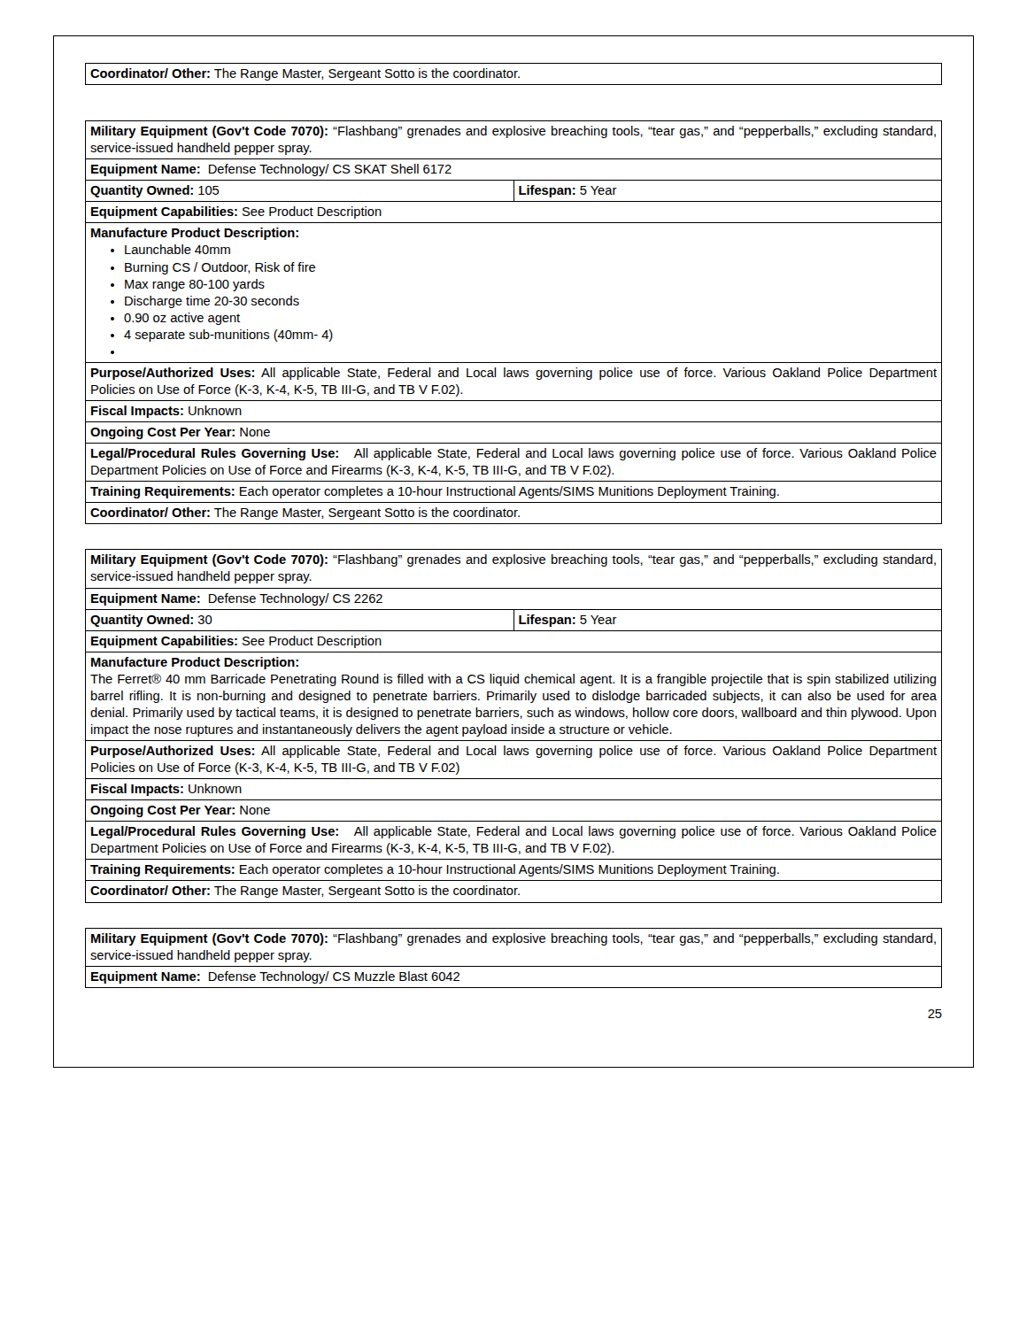| Coordinator/ Other: The Range Master, Sergeant Sotto is the coordinator. |
| Military Equipment (Gov't Code 7070): “Flashbang” grenades and explosive breaching tools, “tear gas,” and “pepperballs,” excluding standard, service-issued handheld pepper spray. |
| Equipment Name: Defense Technology/ CS SKAT Shell 6172 |
| Quantity Owned: 105 | Lifespan: 5 Year |
| Equipment Capabilities: See Product Description |
| Manufacture Product Description: Launchable 40mm Burning CS / Outdoor, Risk of fire Max range 80-100 yards Discharge time 20-30 seconds 0.90 oz active agent 4 separate sub-munitions (40mm- 4) |
| Purpose/Authorized Uses: All applicable State, Federal and Local laws governing police use of force. Various Oakland Police Department Policies on Use of Force (K-3, K-4, K-5, TB III-G, and TB V F.02). |
| Fiscal Impacts: Unknown |
| Ongoing Cost Per Year: None |
| Legal/Procedural Rules Governing Use: All applicable State, Federal and Local laws governing police use of force. Various Oakland Police Department Policies on Use of Force and Firearms (K-3, K-4, K-5, TB III-G, and TB V F.02). |
| Training Requirements: Each operator completes a 10-hour Instructional Agents/SIMS Munitions Deployment Training. |
| Coordinator/ Other: The Range Master, Sergeant Sotto is the coordinator. |
| Military Equipment (Gov't Code 7070): “Flashbang” grenades and explosive breaching tools, “tear gas,” and “pepperballs,” excluding standard, service-issued handheld pepper spray. |
| Equipment Name: Defense Technology/ CS 2262 |
| Quantity Owned: 30 | Lifespan: 5 Year |
| Equipment Capabilities: See Product Description |
| Manufacture Product Description: The Ferret® 40 mm Barricade Penetrating Round is filled with a CS liquid chemical agent. It is a frangible projectile that is spin stabilized utilizing barrel rifling. It is non-burning and designed to penetrate barriers. Primarily used to dislodge barricaded subjects, it can also be used for area denial. Primarily used by tactical teams, it is designed to penetrate barriers, such as windows, hollow core doors, wallboard and thin plywood. Upon impact the nose ruptures and instantaneously delivers the agent payload inside a structure or vehicle. |
| Purpose/Authorized Uses: All applicable State, Federal and Local laws governing police use of force. Various Oakland Police Department Policies on Use of Force (K-3, K-4, K-5, TB III-G, and TB V F.02) |
| Fiscal Impacts: Unknown |
| Ongoing Cost Per Year: None |
| Legal/Procedural Rules Governing Use: All applicable State, Federal and Local laws governing police use of force. Various Oakland Police Department Policies on Use of Force and Firearms (K-3, K-4, K-5, TB III-G, and TB V F.02). |
| Training Requirements: Each operator completes a 10-hour Instructional Agents/SIMS Munitions Deployment Training. |
| Coordinator/ Other: The Range Master, Sergeant Sotto is the coordinator. |
| Military Equipment (Gov't Code 7070): “Flashbang” grenades and explosive breaching tools, “tear gas,” and “pepperballs,” excluding standard, service-issued handheld pepper spray. |
| Equipment Name: Defense Technology/ CS Muzzle Blast 6042 |
25